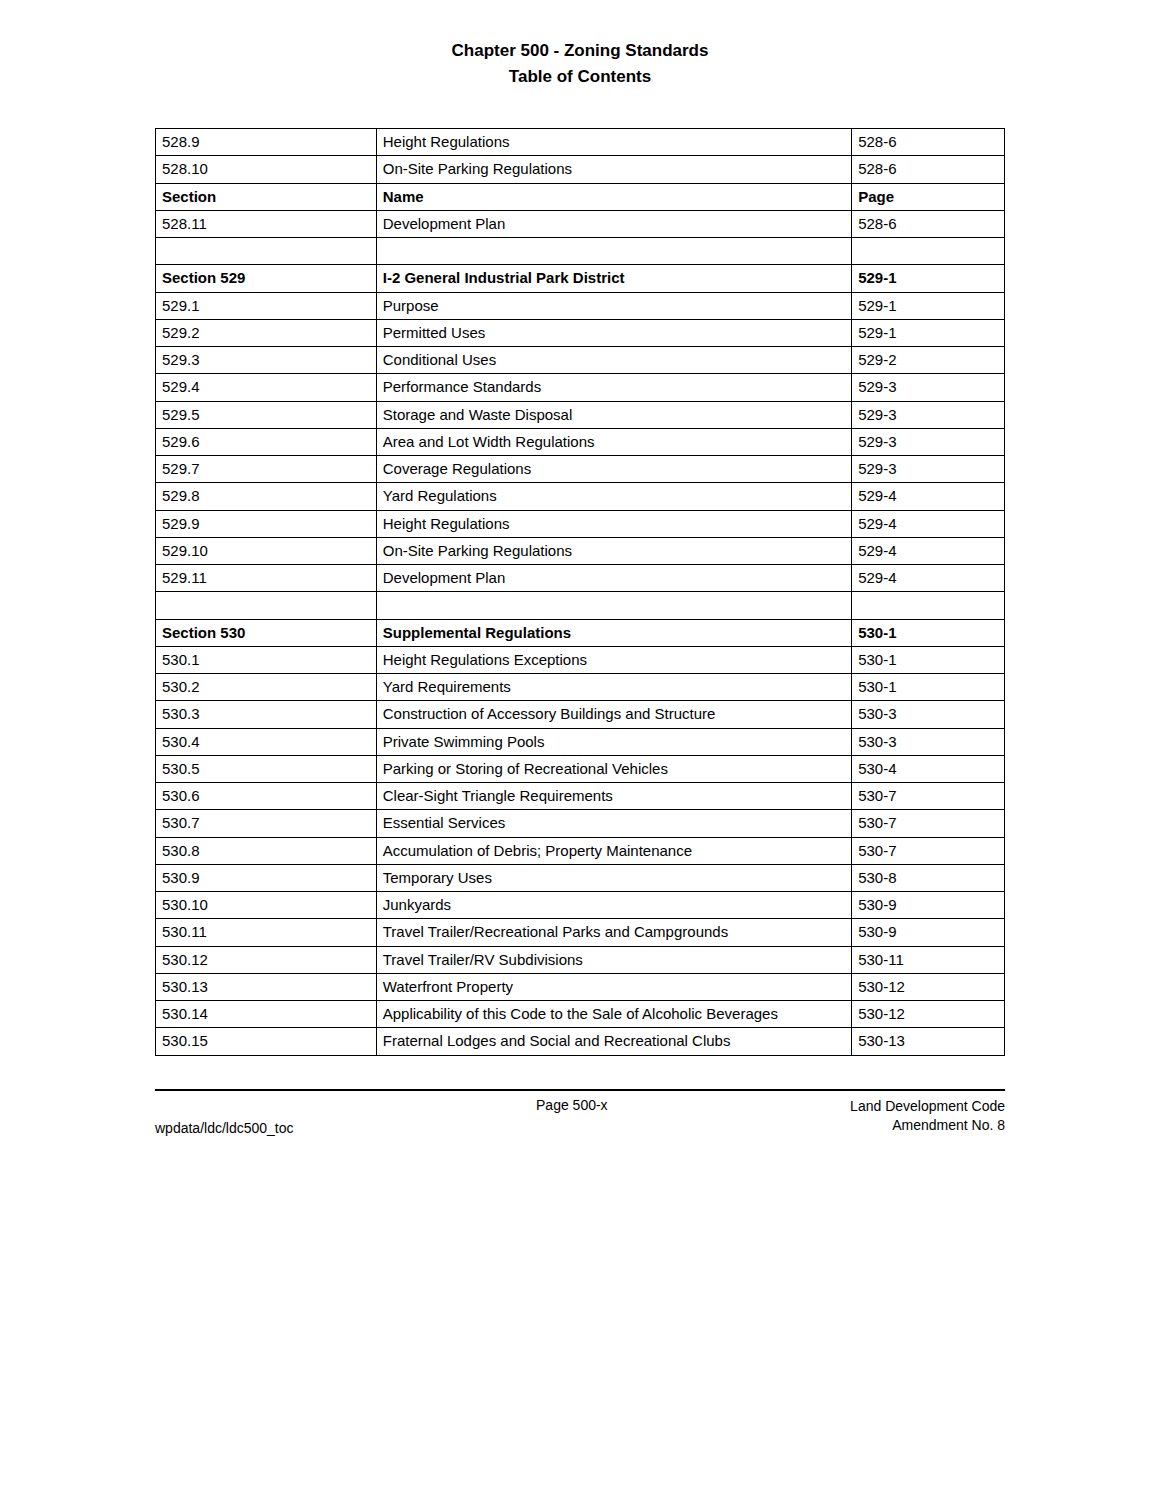Chapter 500 - Zoning Standards
Table of Contents
| 528.9 | Height Regulations | 528-6 |
| 528.10 | On-Site Parking Regulations | 528-6 |
| Section | Name | Page |
| 528.11 | Development Plan | 528-6 |
| Section 529 | I-2 General Industrial Park District | 529-1 |
| 529.1 | Purpose | 529-1 |
| 529.2 | Permitted Uses | 529-1 |
| 529.3 | Conditional Uses | 529-2 |
| 529.4 | Performance Standards | 529-3 |
| 529.5 | Storage and Waste Disposal | 529-3 |
| 529.6 | Area and Lot Width Regulations | 529-3 |
| 529.7 | Coverage Regulations | 529-3 |
| 529.8 | Yard Regulations | 529-4 |
| 529.9 | Height Regulations | 529-4 |
| 529.10 | On-Site Parking Regulations | 529-4 |
| 529.11 | Development Plan | 529-4 |
| Section 530 | Supplemental Regulations | 530-1 |
| 530.1 | Height Regulations Exceptions | 530-1 |
| 530.2 | Yard Requirements | 530-1 |
| 530.3 | Construction of Accessory Buildings and Structure | 530-3 |
| 530.4 | Private Swimming Pools | 530-3 |
| 530.5 | Parking or Storing of Recreational Vehicles | 530-4 |
| 530.6 | Clear-Sight Triangle Requirements | 530-7 |
| 530.7 | Essential Services | 530-7 |
| 530.8 | Accumulation of Debris; Property Maintenance | 530-7 |
| 530.9 | Temporary Uses | 530-8 |
| 530.10 | Junkyards | 530-9 |
| 530.11 | Travel Trailer/Recreational Parks and Campgrounds | 530-9 |
| 530.12 | Travel Trailer/RV Subdivisions | 530-11 |
| 530.13 | Waterfront Property | 530-12 |
| 530.14 | Applicability of this Code to the Sale of Alcoholic Beverages | 530-12 |
| 530.15 | Fraternal Lodges and Social and Recreational Clubs | 530-13 |
wpdata/ldc/ldc500_toc
Page 500-x
Land Development Code
Amendment No. 8